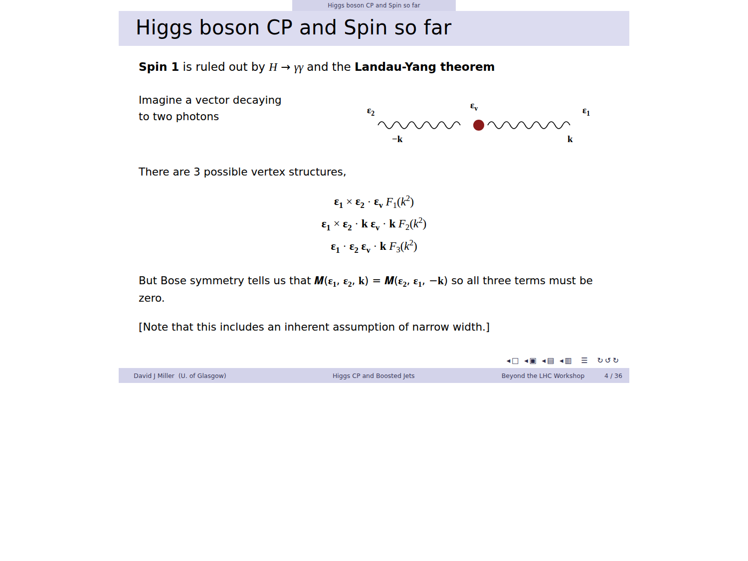Higgs boson CP and Spin so far
Higgs boson CP and Spin so far
Spin 1 is ruled out by H → γγ and the Landau-Yang theorem
Imagine a vector decaying
to two photons
ε2 εv ε1 −k k
There are 3 possible vertex structures,
ε1 × ε2 · εv F1(k2)
ε1 × ε2 · k εv · k F2(k2)
ε1 · ε2 εv · k F3(k2)
But Bose symmetry tells us that 𝑴(ε1, ε2, k) = 𝑴(ε2, ε1, −k) so all three terms must be zero.
[Note that this includes an inherent assumption of narrow width.]
◂□ ◂▣ ◂▤ ◂▥ ☰ ↻↺↻
David J Miller (U. of Glasgow)
Higgs CP and Boosted Jets
Beyond the LHC Workshop 4 / 36